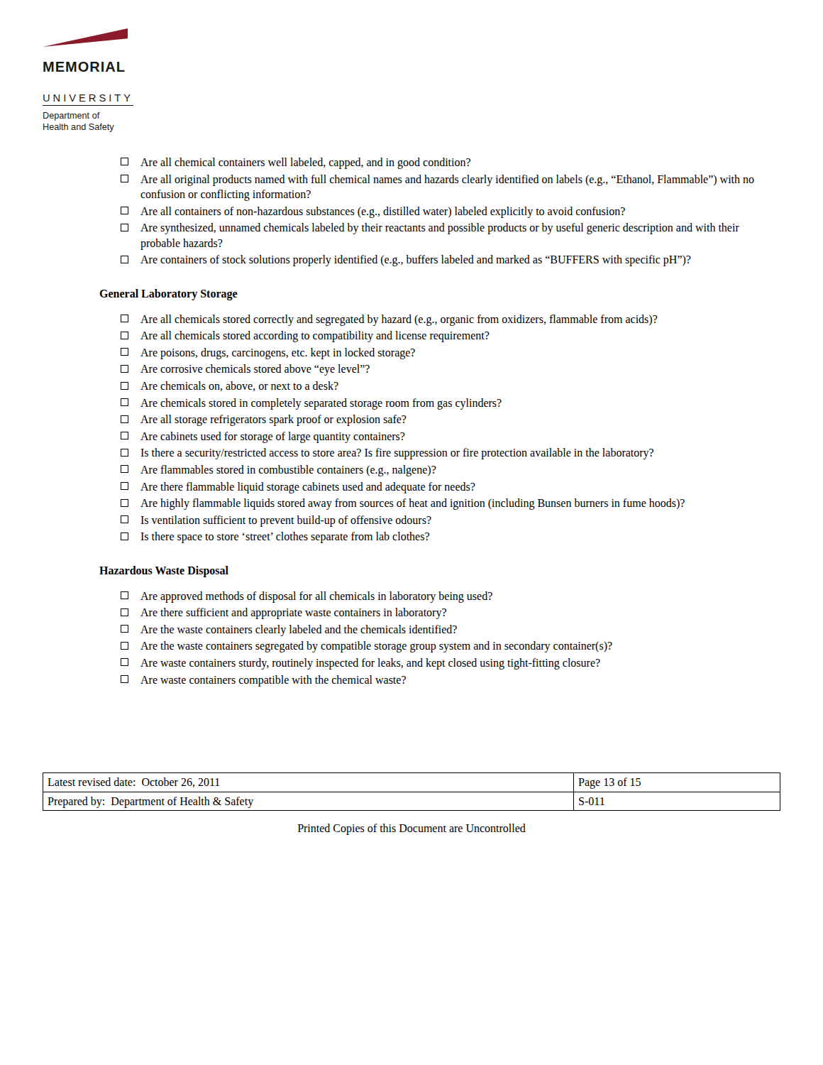MEMORIAL
UNIVERSITY
Department of
Health and Safety
Are all chemical containers well labeled, capped, and in good condition?
Are all original products named with full chemical names and hazards clearly identified on labels (e.g., “Ethanol, Flammable”) with no confusion or conflicting information?
Are all containers of non-hazardous substances (e.g., distilled water) labeled explicitly to avoid confusion?
Are synthesized, unnamed chemicals labeled by their reactants and possible products or by useful generic description and with their probable hazards?
Are containers of stock solutions properly identified (e.g., buffers labeled and marked as “BUFFERS with specific pH”)?
General Laboratory Storage
Are all chemicals stored correctly and segregated by hazard (e.g., organic from oxidizers, flammable from acids)?
Are all chemicals stored according to compatibility and license requirement?
Are poisons, drugs, carcinogens, etc. kept in locked storage?
Are corrosive chemicals stored above “eye level”?
Are chemicals on, above, or next to a desk?
Are chemicals stored in completely separated storage room from gas cylinders?
Are all storage refrigerators spark proof or explosion safe?
Are cabinets used for storage of large quantity containers?
Is there a security/restricted access to store area? Is fire suppression or fire protection available in the laboratory?
Are flammables stored in combustible containers (e.g., nalgene)?
Are there flammable liquid storage cabinets used and adequate for needs?
Are highly flammable liquids stored away from sources of heat and ignition (including Bunsen burners in fume hoods)?
Is ventilation sufficient to prevent build-up of offensive odours?
Is there space to store ‘street’ clothes separate from lab clothes?
Hazardous Waste Disposal
Are approved methods of disposal for all chemicals in laboratory being used?
Are there sufficient and appropriate waste containers in laboratory?
Are the waste containers clearly labeled and the chemicals identified?
Are the waste containers segregated by compatible storage group system and in secondary container(s)?
Are waste containers sturdy, routinely inspected for leaks, and kept closed using tight-fitting closure?
Are waste containers compatible with the chemical waste?
| Latest revised date: October 26, 2011 | Page 13 of 15 |
| Prepared by: Department of Health & Safety | S-011 |
Printed Copies of this Document are Uncontrolled